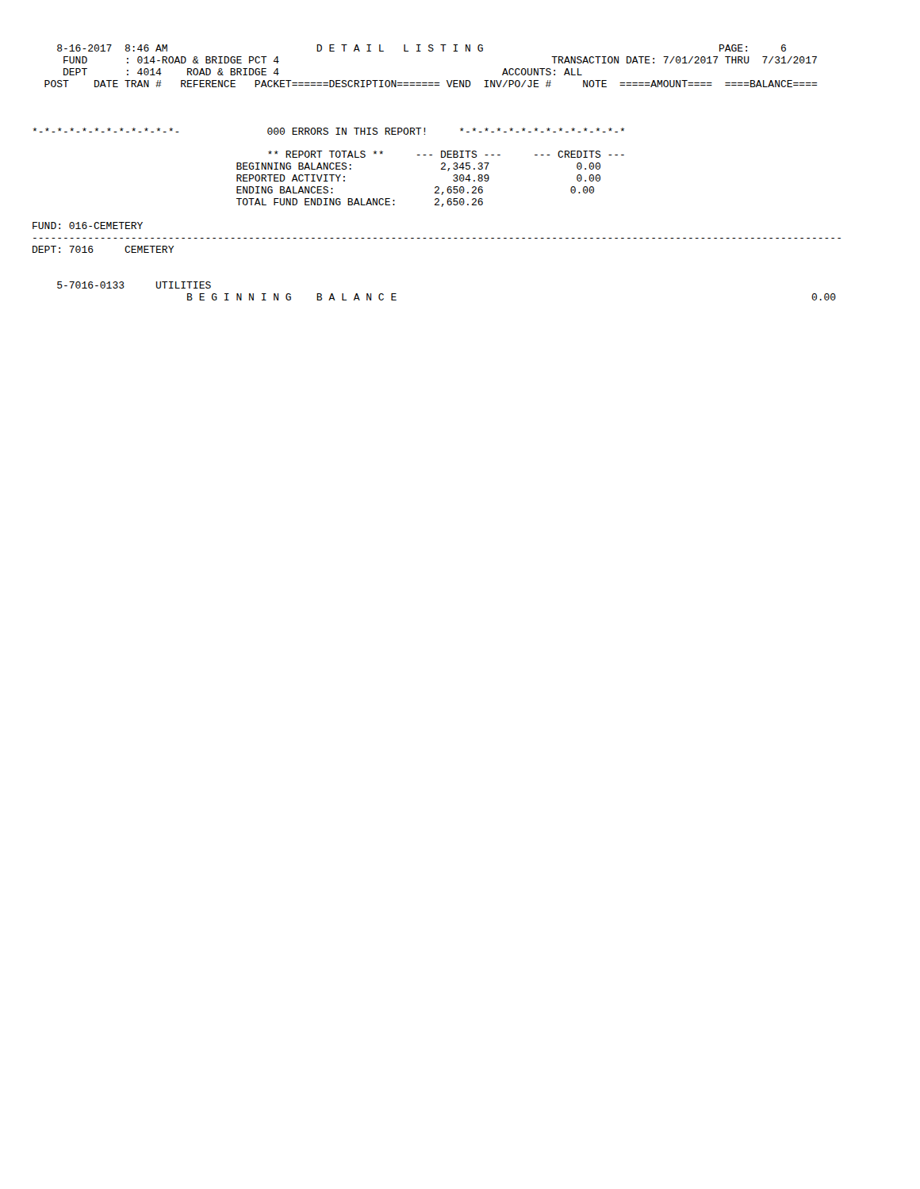8-16-2017 8:46 AM D E T A I L L I S T I N G PAGE: 6 FUND : 014-ROAD & BRIDGE PCT 4 TRANSACTION DATE: 7/01/2017 THRU 7/31/2017 DEPT : 4014 ROAD & BRIDGE 4 ACCOUNTS: ALL POST DATE TRAN # REFERENCE PACKET======DESCRIPTION======= VEND INV/PO/JE # NOTE =====AMOUNT==== ====BALANCE==== *-*-*-*-*-*-*-*-*-*-*-*- 000 ERRORS IN THIS REPORT! *-*-*-*-*-*-*-*-*-*-*-*-*-* ** REPORT TOTALS ** --- DEBITS --- --- CREDITS --- BEGINNING BALANCES: 2,345.37 0.00 REPORTED ACTIVITY: 304.89 0.00 ENDING BALANCES: 2,650.26 0.00 TOTAL FUND ENDING BALANCE: 2,650.26 FUND: 016-CEMETERY ----------------------------------------------------------------------------------------------------------------------------------- DEPT: 7016 CEMETERY 5-7016-0133 UTILITIES B E G I N N I N G B A L A N C E 0.00